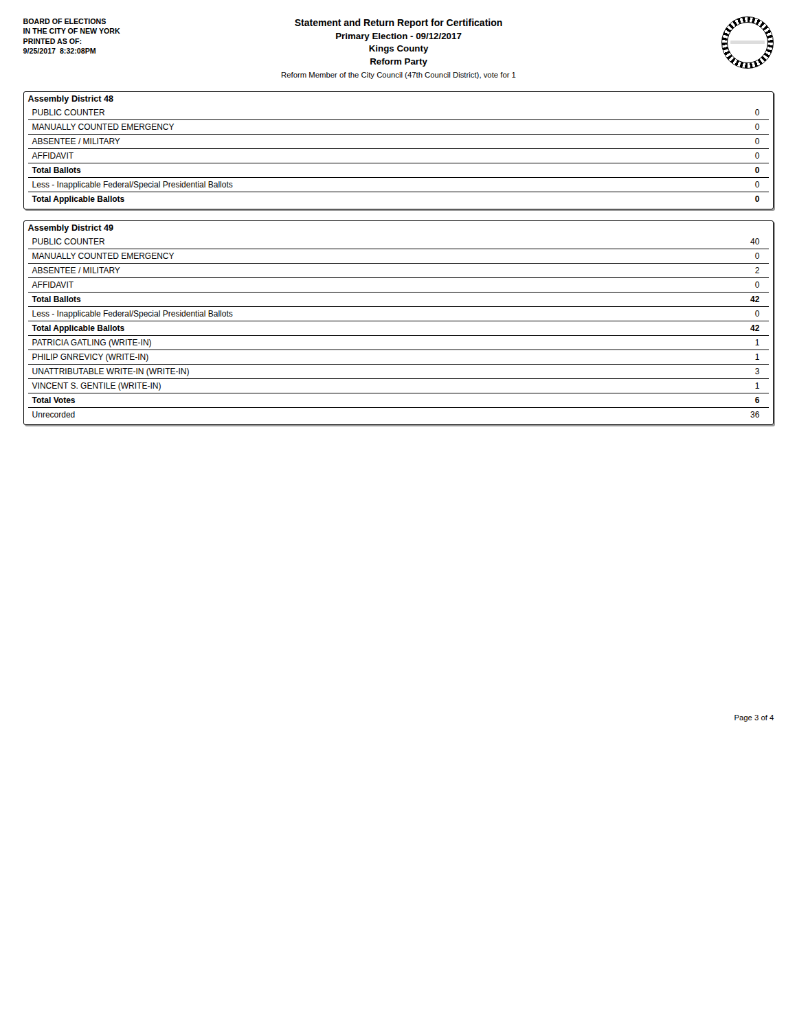BOARD OF ELECTIONS
IN THE CITY OF NEW YORK
PRINTED AS OF:
9/25/2017 8:32:08PM
Statement and Return Report for Certification
Primary Election - 09/12/2017
Kings County
Reform Party
Reform Member of the City Council (47th Council District), vote for 1
BOARD OF ELECTIONS CITY OF NEW YORK
Assembly District 48
| PUBLIC COUNTER | 0 |
| MANUALLY COUNTED EMERGENCY | 0 |
| ABSENTEE / MILITARY | 0 |
| AFFIDAVIT | 0 |
| Total Ballots | 0 |
| Less - Inapplicable Federal/Special Presidential Ballots | 0 |
| Total Applicable Ballots | 0 |
Assembly District 49
| PUBLIC COUNTER | 40 |
| MANUALLY COUNTED EMERGENCY | 0 |
| ABSENTEE / MILITARY | 2 |
| AFFIDAVIT | 0 |
| Total Ballots | 42 |
| Less - Inapplicable Federal/Special Presidential Ballots | 0 |
| Total Applicable Ballots | 42 |
| PATRICIA GATLING (WRITE-IN) | 1 |
| PHILIP GNREVICY (WRITE-IN) | 1 |
| UNATTRIBUTABLE WRITE-IN (WRITE-IN) | 3 |
| VINCENT S. GENTILE (WRITE-IN) | 1 |
| Total Votes | 6 |
| Unrecorded | 36 |
Page 3 of 4